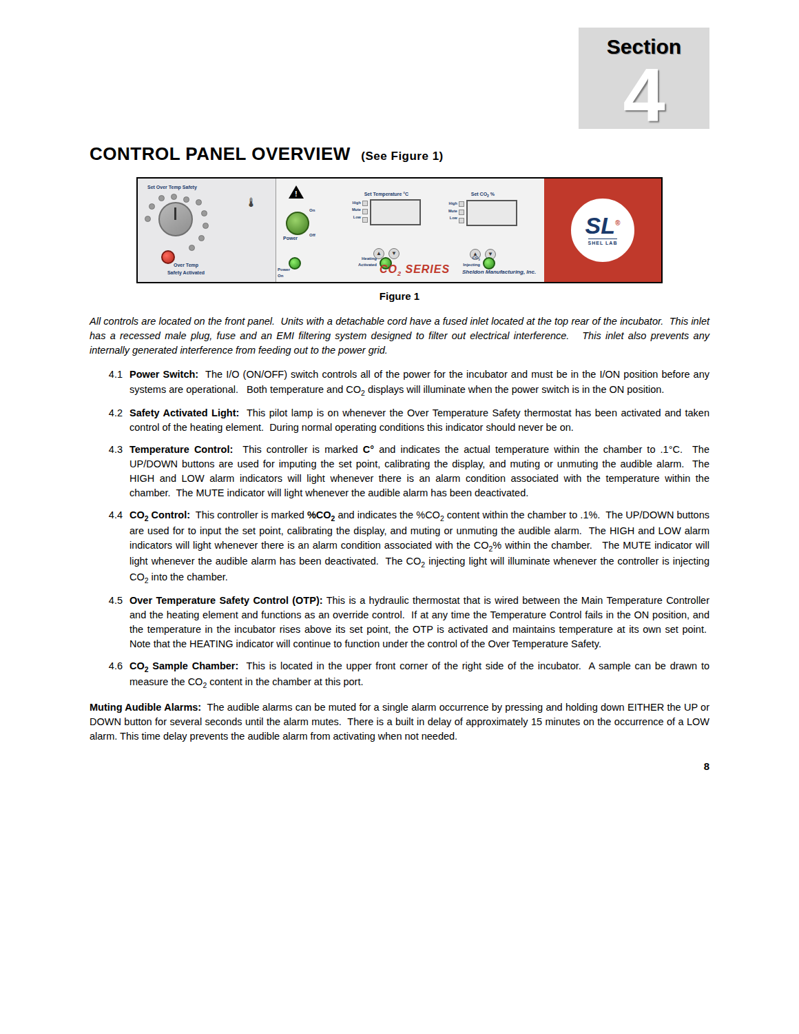Section
4
CONTROL PANEL OVERVIEW (See Figure 1)
Set Over Temp Safety
Over Temp
Safety Activated
🌡
Power
On
Off
Power
On
Set Temperature °C
High Mute Low
▲▼
Set CO2 %
High Mute Low
▲▼
Heating
Activated
CO2
Injecting
CO2 SERIES
Sheldon Manufacturing, Inc.
SL®
SHEL LAB
Figure 1
All controls are located on the front panel. Units with a detachable cord have a fused inlet located at the top rear of the incubator. This inlet has a recessed male plug, fuse and an EMI filtering system designed to filter out electrical interference. This inlet also prevents any internally generated interference from feeding out to the power grid.
4.1
Power Switch: The I/O (ON/OFF) switch controls all of the power for the incubator and must be in the I/ON position before any systems are operational. Both temperature and CO2 displays will illuminate when the power switch is in the ON position.
4.2
Safety Activated Light: This pilot lamp is on whenever the Over Temperature Safety thermostat has been activated and taken control of the heating element. During normal operating conditions this indicator should never be on.
4.3
Temperature Control: This controller is marked C° and indicates the actual temperature within the chamber to .1°C. The UP/DOWN buttons are used for imputing the set point, calibrating the display, and muting or unmuting the audible alarm. The HIGH and LOW alarm indicators will light whenever there is an alarm condition associated with the temperature within the chamber. The MUTE indicator will light whenever the audible alarm has been deactivated.
4.4
CO2 Control: This controller is marked %CO2 and indicates the %CO2 content within the chamber to .1%. The UP/DOWN buttons are used for to input the set point, calibrating the display, and muting or unmuting the audible alarm. The HIGH and LOW alarm indicators will light whenever there is an alarm condition associated with the CO2% within the chamber. The MUTE indicator will light whenever the audible alarm has been deactivated. The CO2 injecting light will illuminate whenever the controller is injecting CO2 into the chamber.
4.5
Over Temperature Safety Control (OTP): This is a hydraulic thermostat that is wired between the Main Temperature Controller and the heating element and functions as an override control. If at any time the Temperature Control fails in the ON position, and the temperature in the incubator rises above its set point, the OTP is activated and maintains temperature at its own set point. Note that the HEATING indicator will continue to function under the control of the Over Temperature Safety.
4.6
CO2 Sample Chamber: This is located in the upper front corner of the right side of the incubator. A sample can be drawn to measure the CO2 content in the chamber at this port.
Muting Audible Alarms: The audible alarms can be muted for a single alarm occurrence by pressing and holding down EITHER the UP or DOWN button for several seconds until the alarm mutes. There is a built in delay of approximately 15 minutes on the occurrence of a LOW alarm. This time delay prevents the audible alarm from activating when not needed.
8